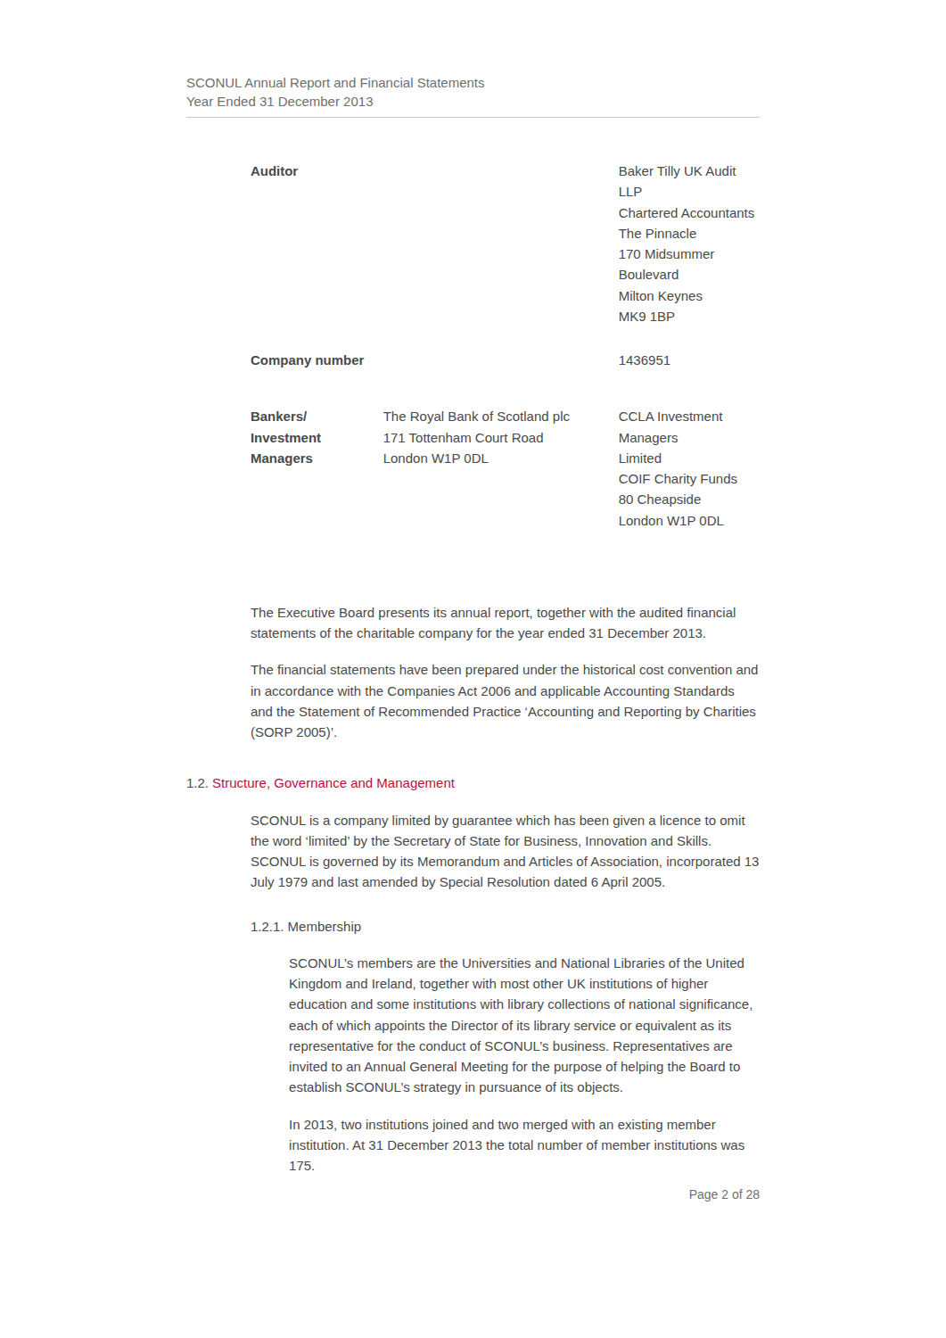SCONUL Annual Report and Financial Statements
Year Ended 31 December 2013
| Auditor | | Baker Tilly UK Audit LLP Chartered Accountants The Pinnacle 170 Midsummer Boulevard Milton Keynes MK9 1BP |
| Company number | | 1436951 |
| Bankers/ Investment Managers | The Royal Bank of Scotland plc 171 Tottenham Court Road London W1P 0DL | CCLA Investment Managers Limited COIF Charity Funds 80 Cheapside London W1P 0DL |
The Executive Board presents its annual report, together with the audited financial statements of the charitable company for the year ended 31 December 2013.
The financial statements have been prepared under the historical cost convention and in accordance with the Companies Act 2006 and applicable Accounting Standards and the Statement of Recommended Practice ‘Accounting and Reporting by Charities (SORP 2005)’.
1.2. Structure, Governance and Management
SCONUL is a company limited by guarantee which has been given a licence to omit the word ‘limited’ by the Secretary of State for Business, Innovation and Skills. SCONUL is governed by its Memorandum and Articles of Association, incorporated 13 July 1979 and last amended by Special Resolution dated 6 April 2005.
1.2.1. Membership
SCONUL’s members are the Universities and National Libraries of the United Kingdom and Ireland, together with most other UK institutions of higher education and some institutions with library collections of national significance, each of which appoints the Director of its library service or equivalent as its representative for the conduct of SCONUL’s business. Representatives are invited to an Annual General Meeting for the purpose of helping the Board to establish SCONUL’s strategy in pursuance of its objects.
In 2013, two institutions joined and two merged with an existing member institution. At 31 December 2013 the total number of member institutions was 175.
Page 2 of 28